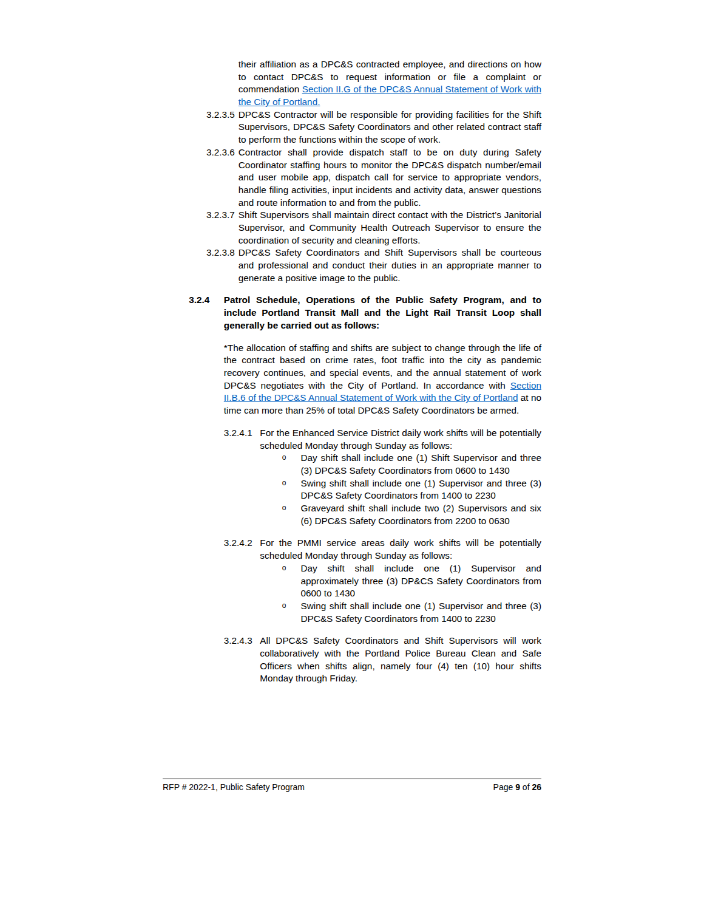their affiliation as a DPC&S contracted employee, and directions on how to contact DPC&S to request information or file a complaint or commendation Section II.G of the DPC&S Annual Statement of Work with the City of Portland.
3.2.3.5
DPC&S Contractor will be responsible for providing facilities for the Shift Supervisors, DPC&S Safety Coordinators and other related contract staff to perform the functions within the scope of work.
3.2.3.6
Contractor shall provide dispatch staff to be on duty during Safety Coordinator staffing hours to monitor the DPC&S dispatch number/email and user mobile app, dispatch call for service to appropriate vendors, handle filing activities, input incidents and activity data, answer questions and route information to and from the public.
3.2.3.7
Shift Supervisors shall maintain direct contact with the District’s Janitorial Supervisor, and Community Health Outreach Supervisor to ensure the coordination of security and cleaning efforts.
3.2.3.8
DPC&S Safety Coordinators and Shift Supervisors shall be courteous and professional and conduct their duties in an appropriate manner to generate a positive image to the public.
3.2.4
Patrol Schedule, Operations of the Public Safety Program, and to include Portland Transit Mall and the Light Rail Transit Loop shall generally be carried out as follows:
*The allocation of staffing and shifts are subject to change through the life of the contract based on crime rates, foot traffic into the city as pandemic recovery continues, and special events, and the annual statement of work DPC&S negotiates with the City of Portland. In accordance with Section II.B.6 of the DPC&S Annual Statement of Work with the City of Portland at no time can more than 25% of total DPC&S Safety Coordinators be armed.
3.2.4.1
For the Enhanced Service District daily work shifts will be potentially scheduled Monday through Sunday as follows:
oDay shift shall include one (1) Shift Supervisor and three (3) DPC&S Safety Coordinators from 0600 to 1430
oSwing shift shall include one (1) Supervisor and three (3) DPC&S Safety Coordinators from 1400 to 2230
oGraveyard shift shall include two (2) Supervisors and six (6) DPC&S Safety Coordinators from 2200 to 0630
3.2.4.2
For the PMMI service areas daily work shifts will be potentially scheduled Monday through Sunday as follows:
oDay shift shall include one (1) Supervisor and approximately three (3) DP&CS Safety Coordinators from 0600 to 1430
oSwing shift shall include one (1) Supervisor and three (3) DPC&S Safety Coordinators from 1400 to 2230
3.2.4.3
All DPC&S Safety Coordinators and Shift Supervisors will work collaboratively with the Portland Police Bureau Clean and Safe Officers when shifts align, namely four (4) ten (10) hour shifts Monday through Friday.
RFP # 2022-1, Public Safety Program
Page 9 of 26